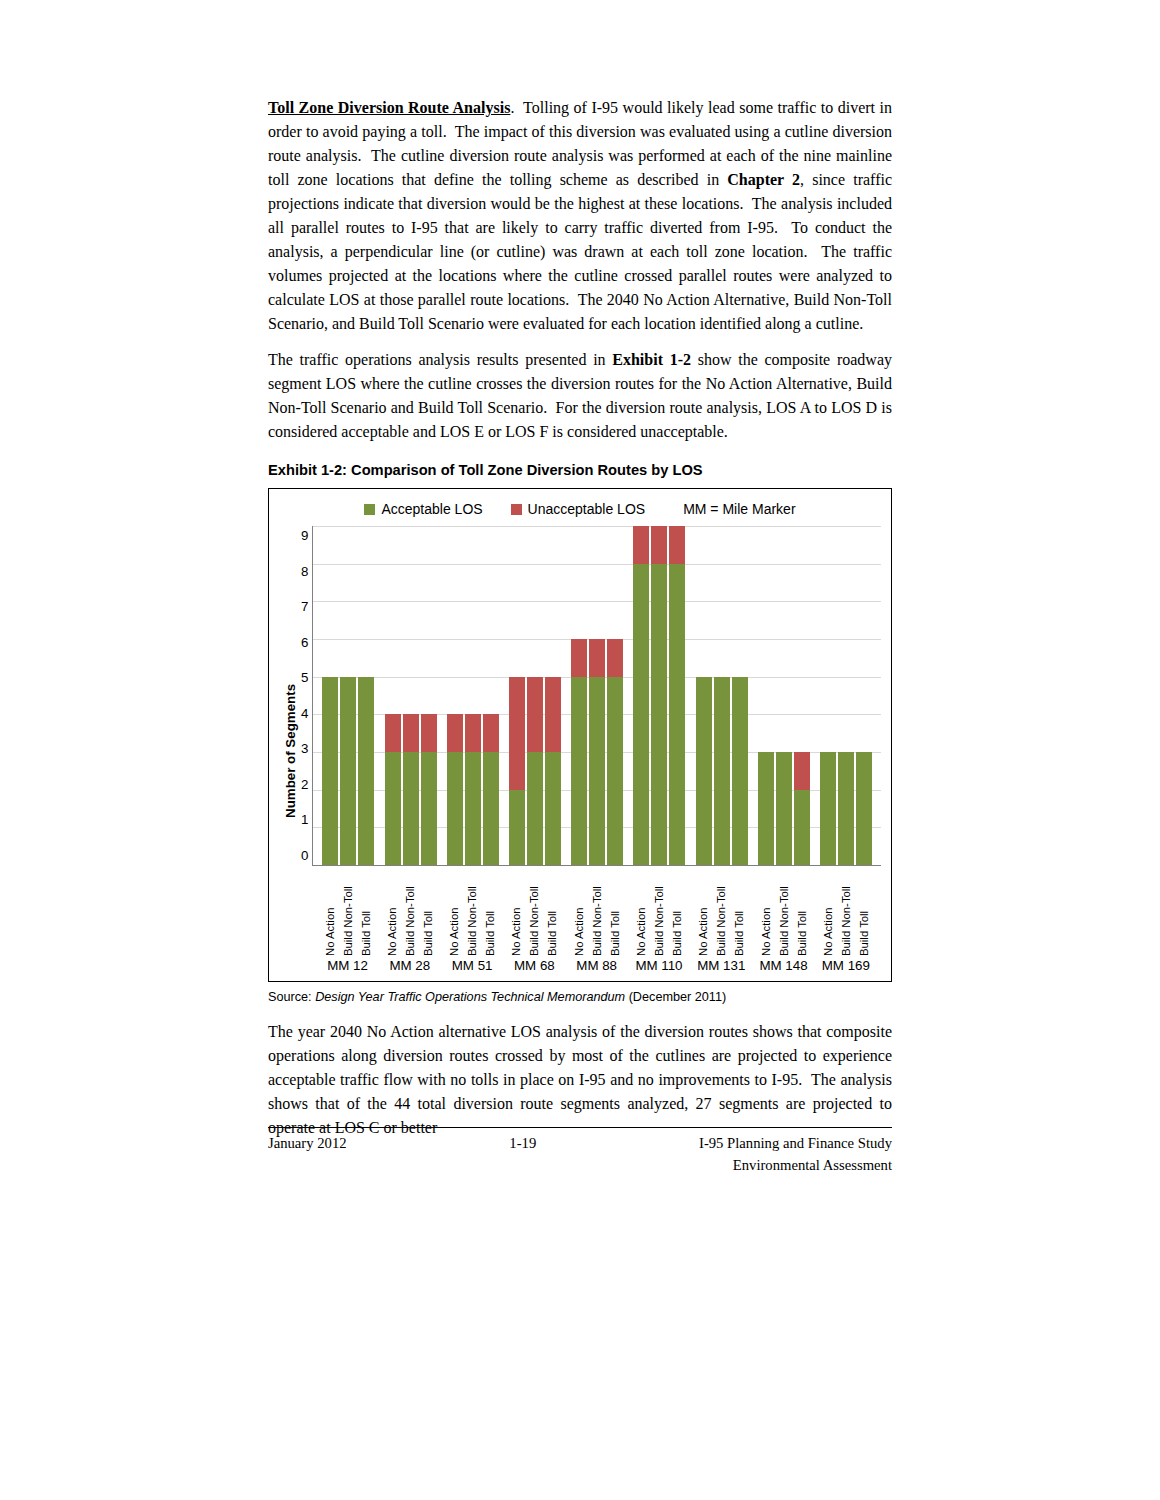Toll Zone Diversion Route Analysis. Tolling of I-95 would likely lead some traffic to divert in order to avoid paying a toll. The impact of this diversion was evaluated using a cutline diversion route analysis. The cutline diversion route analysis was performed at each of the nine mainline toll zone locations that define the tolling scheme as described in Chapter 2, since traffic projections indicate that diversion would be the highest at these locations. The analysis included all parallel routes to I-95 that are likely to carry traffic diverted from I-95. To conduct the analysis, a perpendicular line (or cutline) was drawn at each toll zone location. The traffic volumes projected at the locations where the cutline crossed parallel routes were analyzed to calculate LOS at those parallel route locations. The 2040 No Action Alternative, Build Non-Toll Scenario, and Build Toll Scenario were evaluated for each location identified along a cutline.
The traffic operations analysis results presented in Exhibit 1-2 show the composite roadway segment LOS where the cutline crosses the diversion routes for the No Action Alternative, Build Non-Toll Scenario and Build Toll Scenario. For the diversion route analysis, LOS A to LOS D is considered acceptable and LOS E or LOS F is considered unacceptable.
Exhibit 1-2: Comparison of Toll Zone Diversion Routes by LOS
Acceptable LOS Unacceptable LOS MM = Mile Marker
Number of Segments
9
8
7
6
5
4
3
2
1
0
No Action
Build Non-Toll
Build Toll
No Action
Build Non-Toll
Build Toll
No Action
Build Non-Toll
Build Toll
No Action
Build Non-Toll
Build Toll
No Action
Build Non-Toll
Build Toll
No Action
Build Non-Toll
Build Toll
No Action
Build Non-Toll
Build Toll
No Action
Build Non-Toll
Build Toll
No Action
Build Non-Toll
Build Toll
MM 12
MM 28
MM 51
MM 68
MM 88
MM 110
MM 131
MM 148
MM 169
Source: Design Year Traffic Operations Technical Memorandum (December 2011)
The year 2040 No Action alternative LOS analysis of the diversion routes shows that composite operations along diversion routes crossed by most of the cutlines are projected to experience acceptable traffic flow with no tolls in place on I-95 and no improvements to I-95. The analysis shows that of the 44 total diversion route segments analyzed, 27 segments are projected to operate at LOS C or better
January 2012
1-19
I-95 Planning and Finance Study
Environmental Assessment